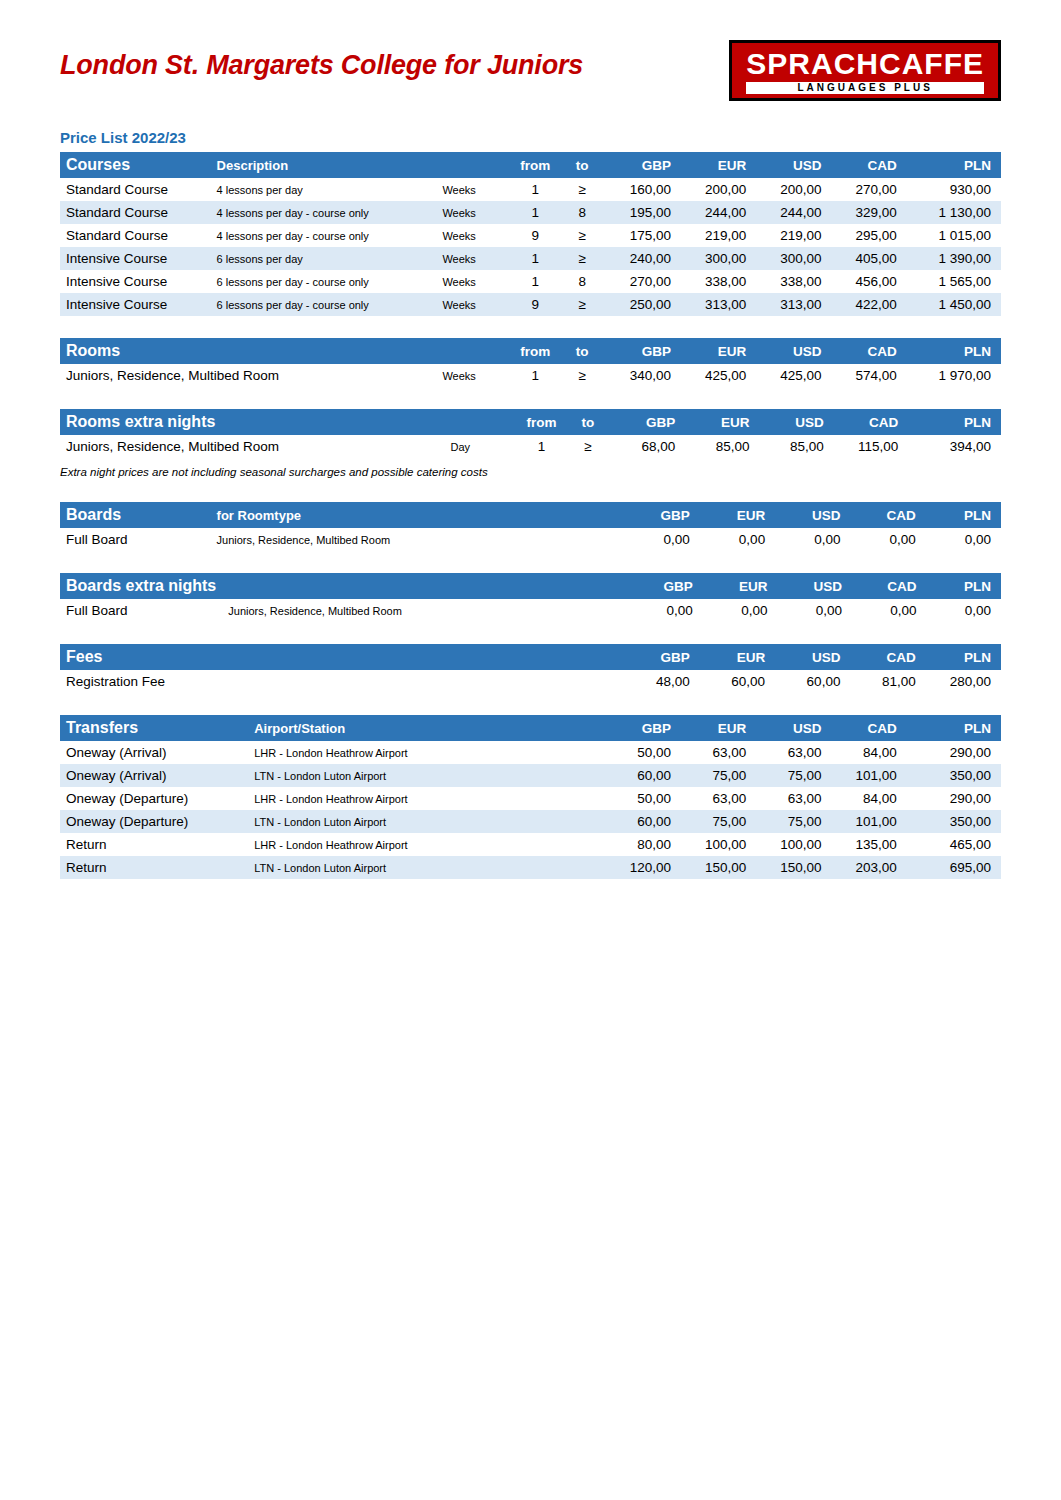London St. Margarets College for Juniors
SPRACHCAFFE
LANGUAGES PLUS
Price List 2022/23
| Courses | Description | | from | to | GBP | EUR | USD | CAD | PLN |
| --- | --- | --- | --- | --- | --- | --- | --- | --- | --- |
| Standard Course | 4 lessons per day | Weeks | 1 | ≥ | 160,00 | 200,00 | 200,00 | 270,00 | 930,00 |
| Standard Course | 4 lessons per day - course only | Weeks | 1 | 8 | 195,00 | 244,00 | 244,00 | 329,00 | 1 130,00 |
| Standard Course | 4 lessons per day - course only | Weeks | 9 | ≥ | 175,00 | 219,00 | 219,00 | 295,00 | 1 015,00 |
| Intensive Course | 6 lessons per day | Weeks | 1 | ≥ | 240,00 | 300,00 | 300,00 | 405,00 | 1 390,00 |
| Intensive Course | 6 lessons per day - course only | Weeks | 1 | 8 | 270,00 | 338,00 | 338,00 | 456,00 | 1 565,00 |
| Intensive Course | 6 lessons per day - course only | Weeks | 9 | ≥ | 250,00 | 313,00 | 313,00 | 422,00 | 1 450,00 |
| Rooms | | | from | to | GBP | EUR | USD | CAD | PLN |
| --- | --- | --- | --- | --- | --- | --- | --- | --- | --- |
| Juniors, Residence, Multibed Room | Weeks | 1 | ≥ | 340,00 | 425,00 | 425,00 | 574,00 | 1 970,00 |
| Rooms extra nights | | | from | to | GBP | EUR | USD | CAD | PLN |
| --- | --- | --- | --- | --- | --- | --- | --- | --- | --- |
| Juniors, Residence, Multibed Room | Day | 1 | ≥ | 68,00 | 85,00 | 85,00 | 115,00 | 394,00 |
Extra night prices are not including seasonal surcharges and possible catering costs
| Boards | for Roomtype | | GBP | EUR | USD | CAD | PLN |
| --- | --- | --- | --- | --- | --- | --- | --- |
| Full Board | Juniors, Residence, Multibed Room | | 0,00 | 0,00 | 0,00 | 0,00 | 0,00 |
| Boards extra nights | | | GBP | EUR | USD | CAD | PLN |
| --- | --- | --- | --- | --- | --- | --- | --- |
| Full Board | Juniors, Residence, Multibed Room | | 0,00 | 0,00 | 0,00 | 0,00 | 0,00 |
| Fees | | | GBP | EUR | USD | CAD | PLN |
| --- | --- | --- | --- | --- | --- | --- | --- |
| Registration Fee | 48,00 | 60,00 | 60,00 | 81,00 | 280,00 |
| Transfers | Airport/Station | | GBP | EUR | USD | CAD | PLN |
| --- | --- | --- | --- | --- | --- | --- | --- |
| Oneway (Arrival) | LHR - London Heathrow Airport | | 50,00 | 63,00 | 63,00 | 84,00 | 290,00 |
| Oneway (Arrival) | LTN - London Luton Airport | | 60,00 | 75,00 | 75,00 | 101,00 | 350,00 |
| Oneway (Departure) | LHR - London Heathrow Airport | | 50,00 | 63,00 | 63,00 | 84,00 | 290,00 |
| Oneway (Departure) | LTN - London Luton Airport | | 60,00 | 75,00 | 75,00 | 101,00 | 350,00 |
| Return | LHR - London Heathrow Airport | | 80,00 | 100,00 | 100,00 | 135,00 | 465,00 |
| Return | LTN - London Luton Airport | | 120,00 | 150,00 | 150,00 | 203,00 | 695,00 |